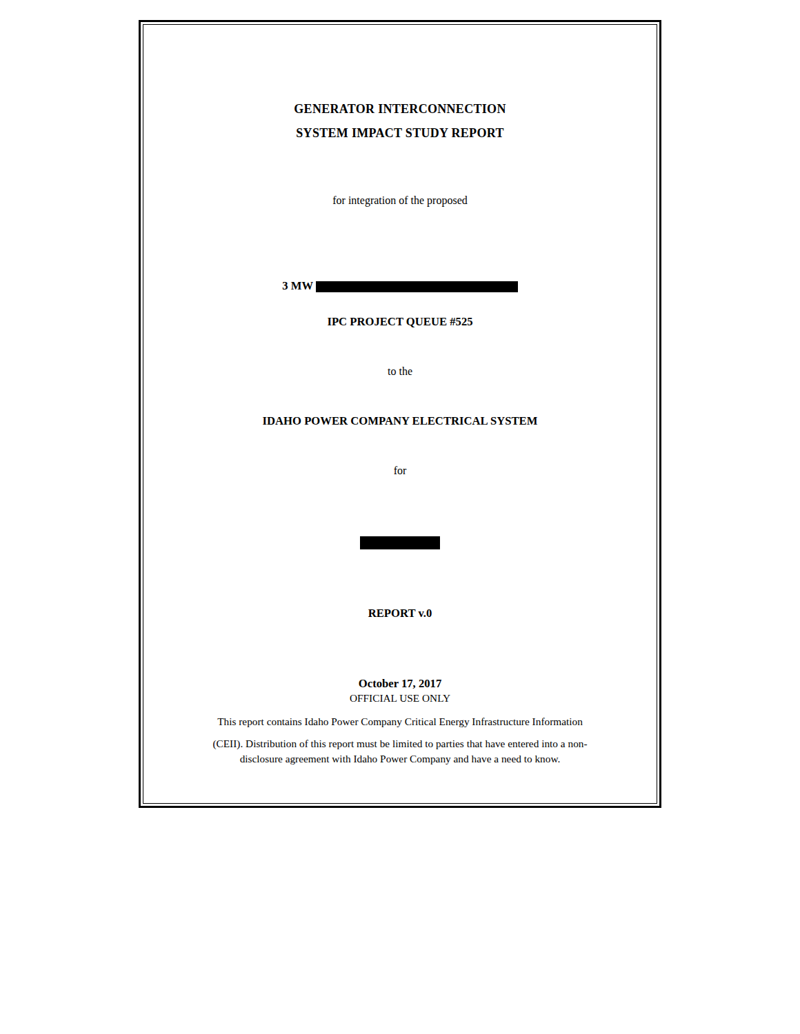GENERATOR INTERCONNECTIONSYSTEM IMPACT STUDY REPORT
for integration of the proposed
3 MW
IPC PROJECT QUEUE #525
to the
IDAHO POWER COMPANY ELECTRICAL SYSTEM
for
REPORT v.0
October 17, 2017
OFFICIAL USE ONLY
This report contains Idaho Power Company Critical Energy Infrastructure Information
(CEII). Distribution of this report must be limited to parties that have entered into a non-disclosure agreement with Idaho Power Company and have a need to know.